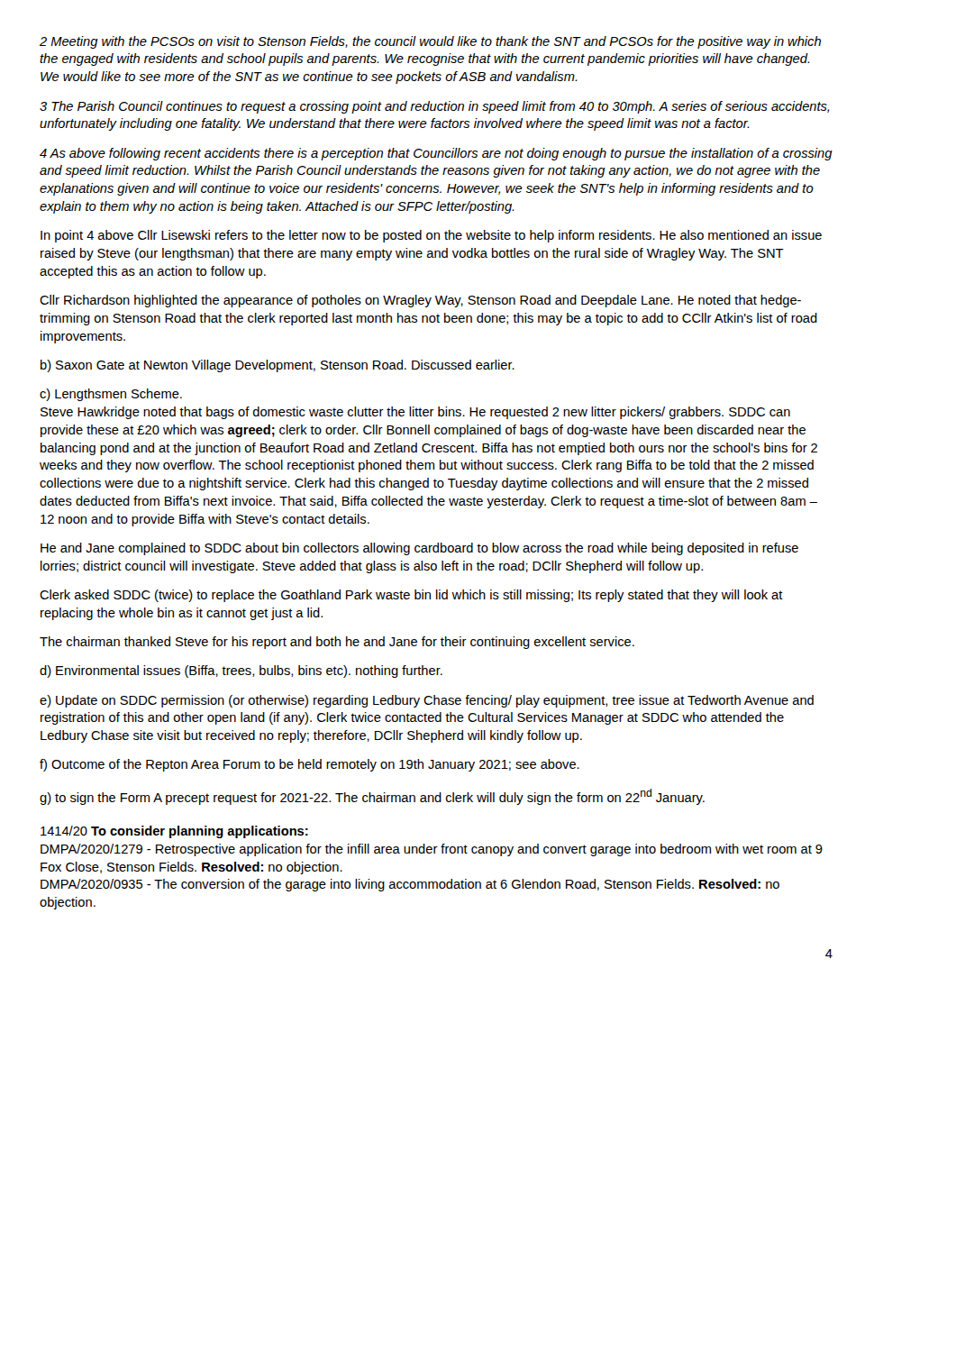2 Meeting with the PCSOs on visit to Stenson Fields, the council would like to thank the SNT and PCSOs for the positive way in which the engaged with residents and school pupils and parents. We recognise that with the current pandemic priorities will have changed. We would like to see more of the SNT as we continue to see pockets of ASB and vandalism.
3 The Parish Council continues to request a crossing point and reduction in speed limit from 40 to 30mph. A series of serious accidents, unfortunately including one fatality. We understand that there were factors involved where the speed limit was not a factor.
4 As above following recent accidents there is a perception that Councillors are not doing enough to pursue the installation of a crossing and speed limit reduction. Whilst the Parish Council understands the reasons given for not taking any action, we do not agree with the explanations given and will continue to voice our residents' concerns. However, we seek the SNT's help in informing residents and to explain to them why no action is being taken. Attached is our SFPC letter/posting.
In point 4 above Cllr Lisewski refers to the letter now to be posted on the website to help inform residents. He also mentioned an issue raised by Steve (our lengthsman) that there are many empty wine and vodka bottles on the rural side of Wragley Way. The SNT accepted this as an action to follow up.
Cllr Richardson highlighted the appearance of potholes on Wragley Way, Stenson Road and Deepdale Lane. He noted that hedge-trimming on Stenson Road that the clerk reported last month has not been done; this may be a topic to add to CCllr Atkin's list of road improvements.
b) Saxon Gate at Newton Village Development, Stenson Road. Discussed earlier.
c) Lengthsmen Scheme.
Steve Hawkridge noted that bags of domestic waste clutter the litter bins. He requested 2 new litter pickers/ grabbers. SDDC can provide these at £20 which was agreed; clerk to order. Cllr Bonnell complained of bags of dog-waste have been discarded near the balancing pond and at the junction of Beaufort Road and Zetland Crescent. Biffa has not emptied both ours nor the school's bins for 2 weeks and they now overflow. The school receptionist phoned them but without success. Clerk rang Biffa to be told that the 2 missed collections were due to a nightshift service. Clerk had this changed to Tuesday daytime collections and will ensure that the 2 missed dates deducted from Biffa's next invoice. That said, Biffa collected the waste yesterday. Clerk to request a time-slot of between 8am – 12 noon and to provide Biffa with Steve's contact details.
He and Jane complained to SDDC about bin collectors allowing cardboard to blow across the road while being deposited in refuse lorries; district council will investigate. Steve added that glass is also left in the road; DCllr Shepherd will follow up.
Clerk asked SDDC (twice) to replace the Goathland Park waste bin lid which is still missing; Its reply stated that they will look at replacing the whole bin as it cannot get just a lid.
The chairman thanked Steve for his report and both he and Jane for their continuing excellent service.
d) Environmental issues (Biffa, trees, bulbs, bins etc). nothing further.
e) Update on SDDC permission (or otherwise) regarding Ledbury Chase fencing/ play equipment, tree issue at Tedworth Avenue and registration of this and other open land (if any). Clerk twice contacted the Cultural Services Manager at SDDC who attended the Ledbury Chase site visit but received no reply; therefore, DCllr Shepherd will kindly follow up.
f) Outcome of the Repton Area Forum to be held remotely on 19th January 2021; see above.
g) to sign the Form A precept request for 2021-22. The chairman and clerk will duly sign the form on 22nd January.
1414/20 To consider planning applications:
DMPA/2020/1279 - Retrospective application for the infill area under front canopy and convert garage into bedroom with wet room at 9 Fox Close, Stenson Fields. Resolved: no objection.
DMPA/2020/0935 - The conversion of the garage into living accommodation at 6 Glendon Road, Stenson Fields. Resolved: no objection.
4